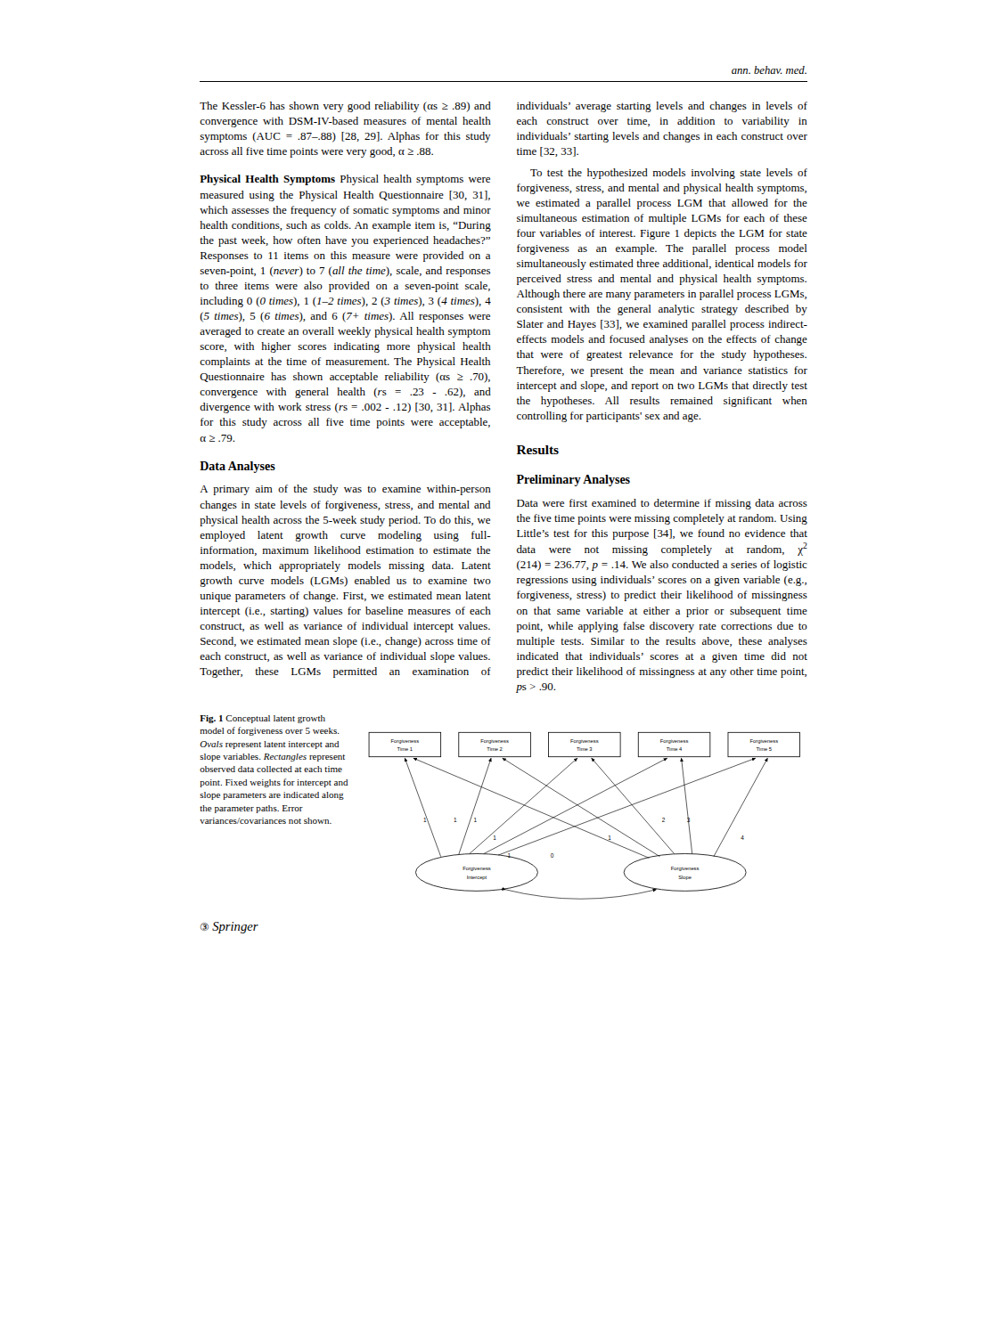ann. behav. med.
The Kessler-6 has shown very good reliability (αs ≥ .89) and convergence with DSM-IV-based measures of mental health symptoms (AUC = .87–.88) [28, 29]. Alphas for this study across all five time points were very good, α ≥ .88.
Physical Health Symptoms Physical health symptoms were measured using the Physical Health Questionnaire [30, 31], which assesses the frequency of somatic symptoms and minor health conditions, such as colds. An example item is, “During the past week, how often have you experienced headaches?” Responses to 11 items on this measure were provided on a seven-point, 1 (never) to 7 (all the time), scale, and responses to three items were also provided on a seven-point scale, including 0 (0 times), 1 (1–2 times), 2 (3 times), 3 (4 times), 4 (5 times), 5 (6 times), and 6 (7+ times). All responses were averaged to create an overall weekly physical health symptom score, with higher scores indicating more physical health complaints at the time of measurement. The Physical Health Questionnaire has shown acceptable reliability (αs ≥ .70), convergence with general health (rs = .23 - .62), and divergence with work stress (rs = .002 - .12) [30, 31]. Alphas for this study across all five time points were acceptable, α ≥ .79.
Data Analyses
A primary aim of the study was to examine within-person changes in state levels of forgiveness, stress, and mental and physical health across the 5-week study period. To do this, we employed latent growth curve modeling using full-information, maximum likelihood estimation to estimate the models, which appropriately models missing data. Latent growth curve models (LGMs) enabled us to examine two unique parameters of change. First, we estimated mean latent intercept (i.e., starting) values for baseline measures of each construct, as well as variance of individual intercept values. Second, we estimated mean slope (i.e., change) across time of each construct, as well as variance of individual slope values. Together, these LGMs permitted an examination of individuals’ average starting levels and changes in levels of each construct over time, in addition to variability in individuals’ starting levels and changes in each construct over time [32, 33].
To test the hypothesized models involving state levels of forgiveness, stress, and mental and physical health symptoms, we estimated a parallel process LGM that allowed for the simultaneous estimation of multiple LGMs for each of these four variables of interest. Figure 1 depicts the LGM for state forgiveness as an example. The parallel process model simultaneously estimated three additional, identical models for perceived stress and mental and physical health symptoms. Although there are many parameters in parallel process LGMs, consistent with the general analytic strategy described by Slater and Hayes [33], we examined parallel process indirect-effects models and focused analyses on the effects of change that were of greatest relevance for the study hypotheses. Therefore, we present the mean and variance statistics for intercept and slope, and report on two LGMs that directly test the hypotheses. All results remained significant when controlling for participants' sex and age.
Results
Preliminary Analyses
Data were first examined to determine if missing data across the five time points were missing completely at random. Using Little’s test for this purpose [34], we found no evidence that data were not missing completely at random, χ2 (214) = 236.77, p = .14. We also conducted a series of logistic regressions using individuals’ scores on a given variable (e.g., forgiveness, stress) to predict their likelihood of missingness on that same variable at either a prior or subsequent time point, while applying false discovery rate corrections due to multiple tests. Similar to the results above, these analyses indicated that individuals’ scores at a given time did not predict their likelihood of missingness at any other time point, ps > .90.
Fig. 1 Conceptual latent growth model of forgiveness over 5 weeks. Ovals represent latent intercept and slope variables. Rectangles represent observed data collected at each time point. Fixed weights for intercept and slope parameters are indicated along the parameter paths. Error variances/covariances not shown.
Forgiveness Time 1 Forgiveness Time 2 Forgiveness Time 3 Forgiveness Time 4 Forgiveness Time 5 Forgiveness Intercept Forgiveness Slope 1 1 1 1 1 0 1 2 3 4
③ Springer